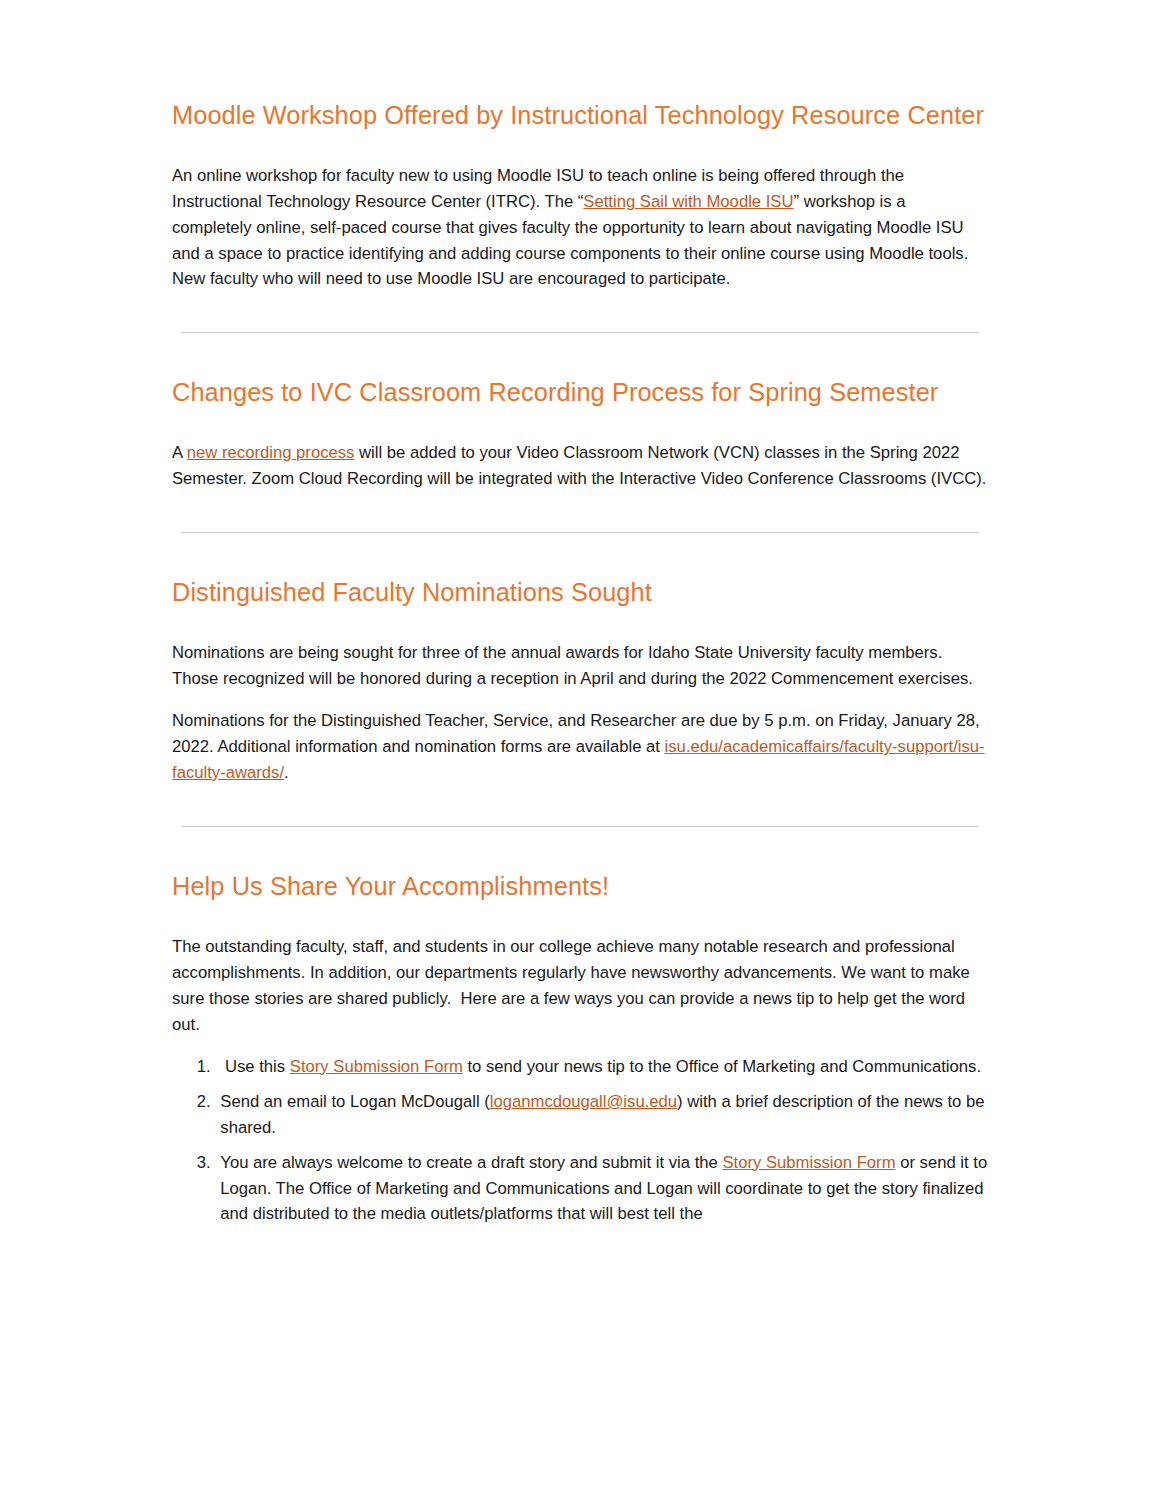Moodle Workshop Offered by Instructional Technology Resource Center
An online workshop for faculty new to using Moodle ISU to teach online is being offered through the Instructional Technology Resource Center (ITRC). The “Setting Sail with Moodle ISU” workshop is a completely online, self-paced course that gives faculty the opportunity to learn about navigating Moodle ISU and a space to practice identifying and adding course components to their online course using Moodle tools. New faculty who will need to use Moodle ISU are encouraged to participate.
Changes to IVC Classroom Recording Process for Spring Semester
A new recording process will be added to your Video Classroom Network (VCN) classes in the Spring 2022 Semester. Zoom Cloud Recording will be integrated with the Interactive Video Conference Classrooms (IVCC).
Distinguished Faculty Nominations Sought
Nominations are being sought for three of the annual awards for Idaho State University faculty members. Those recognized will be honored during a reception in April and during the 2022 Commencement exercises.
Nominations for the Distinguished Teacher, Service, and Researcher are due by 5 p.m. on Friday, January 28, 2022. Additional information and nomination forms are available at isu.edu/academicaffairs/faculty-support/isu-faculty-awards/.
Help Us Share Your Accomplishments!
The outstanding faculty, staff, and students in our college achieve many notable research and professional accomplishments. In addition, our departments regularly have newsworthy advancements. We want to make sure those stories are shared publicly. Here are a few ways you can provide a news tip to help get the word out.
Use this Story Submission Form to send your news tip to the Office of Marketing and Communications.
Send an email to Logan McDougall (loganmcdougall@isu.edu) with a brief description of the news to be shared.
You are always welcome to create a draft story and submit it via the Story Submission Form or send it to Logan. The Office of Marketing and Communications and Logan will coordinate to get the story finalized and distributed to the media outlets/platforms that will best tell the